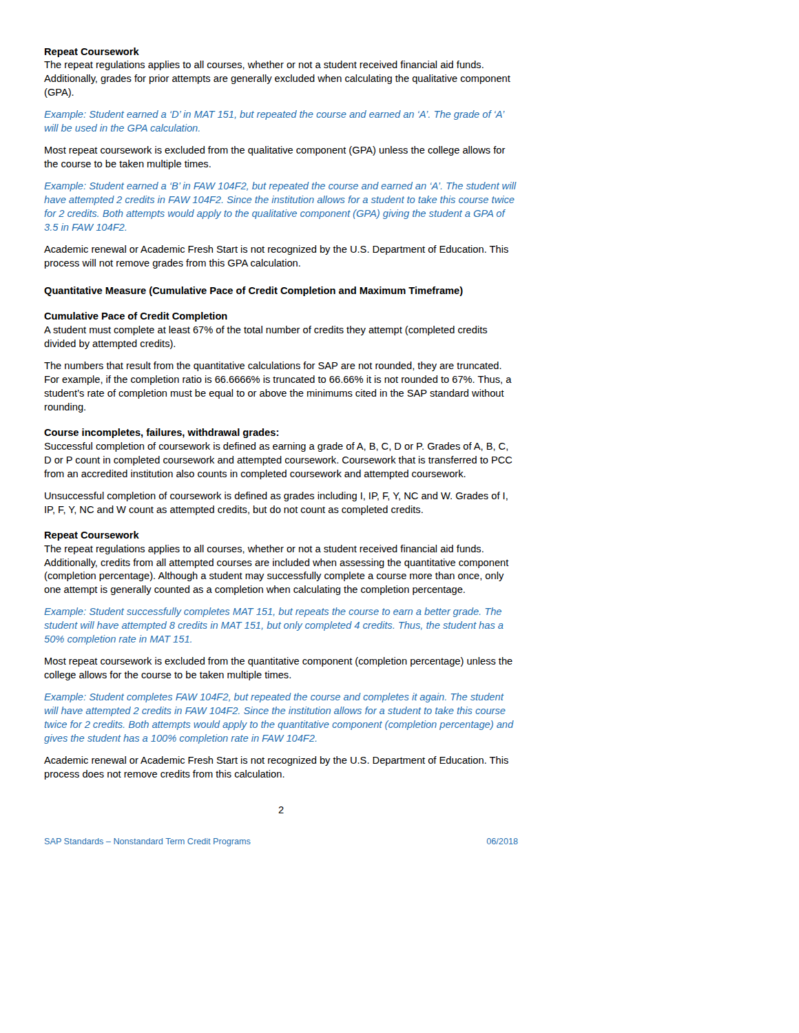Repeat Coursework
The repeat regulations applies to all courses, whether or not a student received financial aid funds. Additionally, grades for prior attempts are generally excluded when calculating the qualitative component (GPA).
Example: Student earned a ‘D’ in MAT 151, but repeated the course and earned an ‘A’. The grade of ‘A’ will be used in the GPA calculation.
Most repeat coursework is excluded from the qualitative component (GPA) unless the college allows for the course to be taken multiple times.
Example: Student earned a ‘B’ in FAW 104F2, but repeated the course and earned an ‘A’. The student will have attempted 2 credits in FAW 104F2. Since the institution allows for a student to take this course twice for 2 credits. Both attempts would apply to the qualitative component (GPA) giving the student a GPA of 3.5 in FAW 104F2.
Academic renewal or Academic Fresh Start is not recognized by the U.S. Department of Education. This process will not remove grades from this GPA calculation.
Quantitative Measure (Cumulative Pace of Credit Completion and Maximum Timeframe)
Cumulative Pace of Credit Completion
A student must complete at least 67% of the total number of credits they attempt (completed credits divided by attempted credits).
The numbers that result from the quantitative calculations for SAP are not rounded, they are truncated. For example, if the completion ratio is 66.6666% is truncated to 66.66% it is not rounded to 67%. Thus, a student’s rate of completion must be equal to or above the minimums cited in the SAP standard without rounding.
Course incompletes, failures, withdrawal grades:
Successful completion of coursework is defined as earning a grade of A, B, C, D or P. Grades of A, B, C, D or P count in completed coursework and attempted coursework. Coursework that is transferred to PCC from an accredited institution also counts in completed coursework and attempted coursework.
Unsuccessful completion of coursework is defined as grades including I, IP, F, Y, NC and W. Grades of I, IP, F, Y, NC and W count as attempted credits, but do not count as completed credits.
Repeat Coursework
The repeat regulations applies to all courses, whether or not a student received financial aid funds. Additionally, credits from all attempted courses are included when assessing the quantitative component (completion percentage). Although a student may successfully complete a course more than once, only one attempt is generally counted as a completion when calculating the completion percentage.
Example: Student successfully completes MAT 151, but repeats the course to earn a better grade. The student will have attempted 8 credits in MAT 151, but only completed 4 credits. Thus, the student has a 50% completion rate in MAT 151.
Most repeat coursework is excluded from the quantitative component (completion percentage) unless the college allows for the course to be taken multiple times.
Example: Student completes FAW 104F2, but repeated the course and completes it again. The student will have attempted 2 credits in FAW 104F2. Since the institution allows for a student to take this course twice for 2 credits. Both attempts would apply to the quantitative component (completion percentage) and gives the student has a 100% completion rate in FAW 104F2.
Academic renewal or Academic Fresh Start is not recognized by the U.S. Department of Education. This process does not remove credits from this calculation.
2
SAP Standards – Nonstandard Term Credit Programs 06/2018